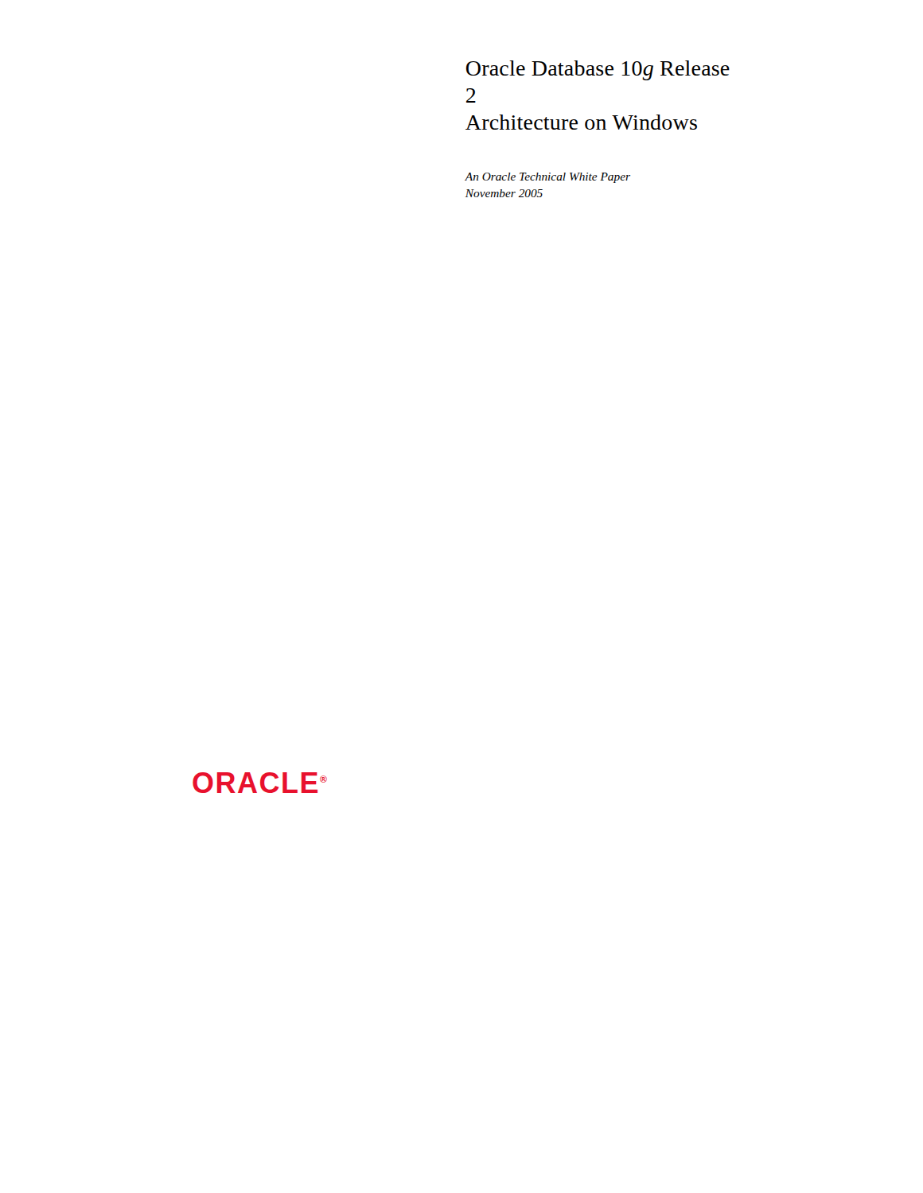Oracle Database 10g Release 2
Architecture on Windows
An Oracle Technical White Paper
November 2005
ORACLE®